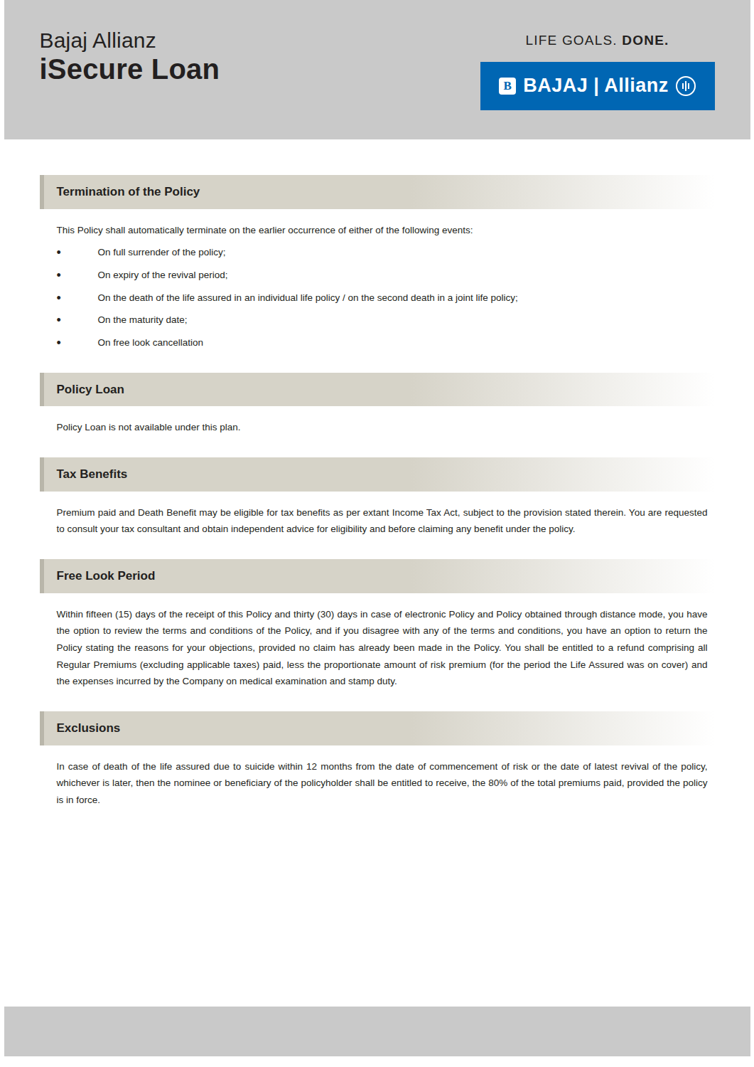Bajaj Allianz
iSecure Loan
LIFE GOALS. DONE.
B
BAJAJ | Allianz
Termination of the Policy
This Policy shall automatically terminate on the earlier occurrence of either of the following events:
On full surrender of the policy;
On expiry of the revival period;
On the death of the life assured in an individual life policy / on the second death in a joint life policy;
On the maturity date;
On free look cancellation
Policy Loan
Policy Loan is not available under this plan.
Tax Benefits
Premium paid and Death Benefit may be eligible for tax benefits as per extant Income Tax Act, subject to the provision stated therein. You are requested to consult your tax consultant and obtain independent advice for eligibility and before claiming any benefit under the policy.
Free Look Period
Within fifteen (15) days of the receipt of this Policy and thirty (30) days in case of electronic Policy and Policy obtained through distance mode, you have the option to review the terms and conditions of the Policy, and if you disagree with any of the terms and conditions, you have an option to return the Policy stating the reasons for your objections, provided no claim has already been made in the Policy. You shall be entitled to a refund comprising all Regular Premiums (excluding applicable taxes) paid, less the proportionate amount of risk premium (for the period the Life Assured was on cover) and the expenses incurred by the Company on medical examination and stamp duty.
Exclusions
In case of death of the life assured due to suicide within 12 months from the date of commencement of risk or the date of latest revival of the policy, whichever is later, then the nominee or beneficiary of the policyholder shall be entitled to receive, the 80% of the total premiums paid, provided the policy is in force.